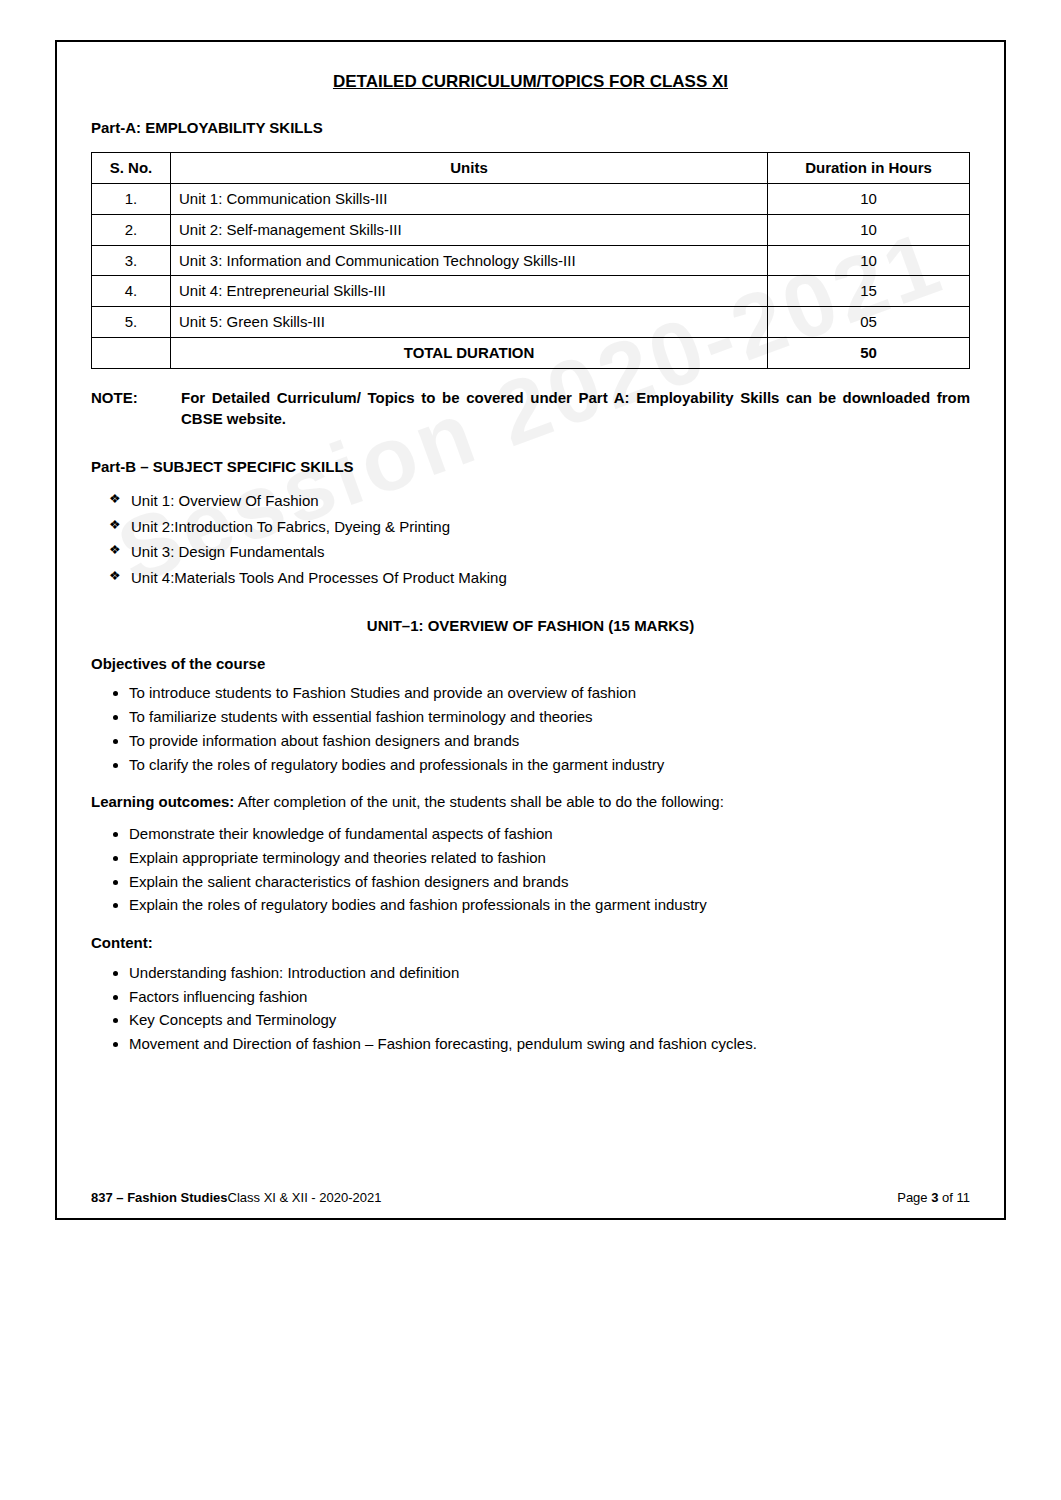Session 2020-2021
DETAILED CURRICULUM/TOPICS FOR CLASS XI
Part-A: EMPLOYABILITY SKILLS
| S. No. | Units | Duration in Hours |
| --- | --- | --- |
| 1. | Unit 1: Communication Skills-III | 10 |
| 2. | Unit 2: Self-management Skills-III | 10 |
| 3. | Unit 3: Information and Communication Technology Skills-III | 10 |
| 4. | Unit 4: Entrepreneurial Skills-III | 15 |
| 5. | Unit 5: Green Skills-III | 05 |
| | TOTAL DURATION | 50 |
| NOTE: | For Detailed Curriculum/ Topics to be covered under Part A: Employability Skills can be downloaded from CBSE website. |
Part-B – SUBJECT SPECIFIC SKILLS
Unit 1: Overview Of Fashion
Unit 2:Introduction To Fabrics, Dyeing & Printing
Unit 3: Design Fundamentals
Unit 4:Materials Tools And Processes Of Product Making
UNIT–1: OVERVIEW OF FASHION (15 MARKS)
Objectives of the course
To introduce students to Fashion Studies and provide an overview of fashion
To familiarize students with essential fashion terminology and theories
To provide information about fashion designers and brands
To clarify the roles of regulatory bodies and professionals in the garment industry
Learning outcomes: After completion of the unit, the students shall be able to do the following:
Demonstrate their knowledge of fundamental aspects of fashion
Explain appropriate terminology and theories related to fashion
Explain the salient characteristics of fashion designers and brands
Explain the roles of regulatory bodies and fashion professionals in the garment industry
Content:
Understanding fashion: Introduction and definition
Factors influencing fashion
Key Concepts and Terminology
Movement and Direction of fashion – Fashion forecasting, pendulum swing and fashion cycles.
837 – Fashion StudiesClass XI & XII - 2020-2021
Page 3 of 11